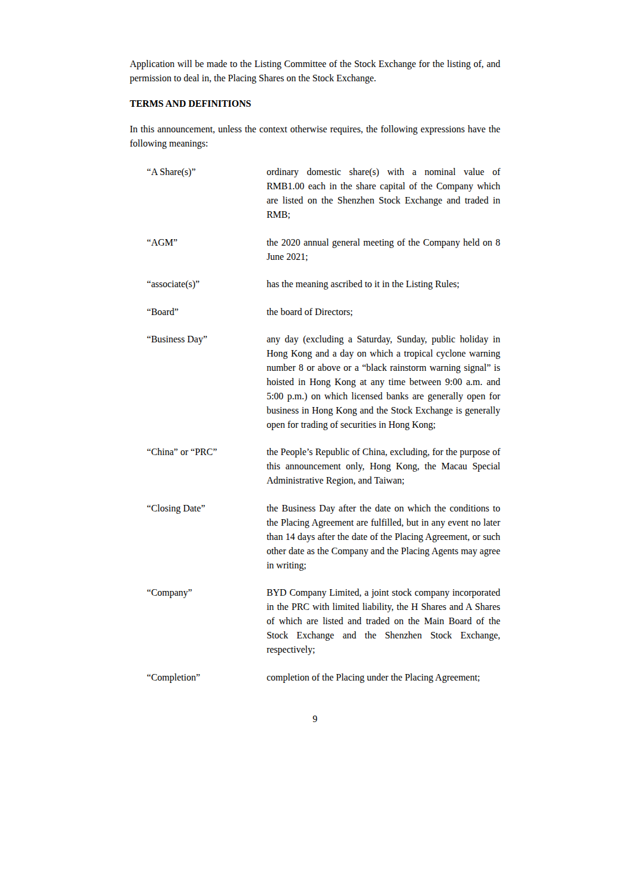Application will be made to the Listing Committee of the Stock Exchange for the listing of, and permission to deal in, the Placing Shares on the Stock Exchange.
TERMS AND DEFINITIONS
In this announcement, unless the context otherwise requires, the following expressions have the following meanings:
| “A Share(s)” | ordinary domestic share(s) with a nominal value of RMB1.00 each in the share capital of the Company which are listed on the Shenzhen Stock Exchange and traded in RMB; |
| “AGM” | the 2020 annual general meeting of the Company held on 8 June 2021; |
| “associate(s)” | has the meaning ascribed to it in the Listing Rules; |
| “Board” | the board of Directors; |
| “Business Day” | any day (excluding a Saturday, Sunday, public holiday in Hong Kong and a day on which a tropical cyclone warning number 8 or above or a “black rainstorm warning signal” is hoisted in Hong Kong at any time between 9:00 a.m. and 5:00 p.m.) on which licensed banks are generally open for business in Hong Kong and the Stock Exchange is generally open for trading of securities in Hong Kong; |
| “China” or “PRC” | the People’s Republic of China, excluding, for the purpose of this announcement only, Hong Kong, the Macau Special Administrative Region, and Taiwan; |
| “Closing Date” | the Business Day after the date on which the conditions to the Placing Agreement are fulfilled, but in any event no later than 14 days after the date of the Placing Agreement, or such other date as the Company and the Placing Agents may agree in writing; |
| “Company” | BYD Company Limited, a joint stock company incorporated in the PRC with limited liability, the H Shares and A Shares of which are listed and traded on the Main Board of the Stock Exchange and the Shenzhen Stock Exchange, respectively; |
| “Completion” | completion of the Placing under the Placing Agreement; |
9